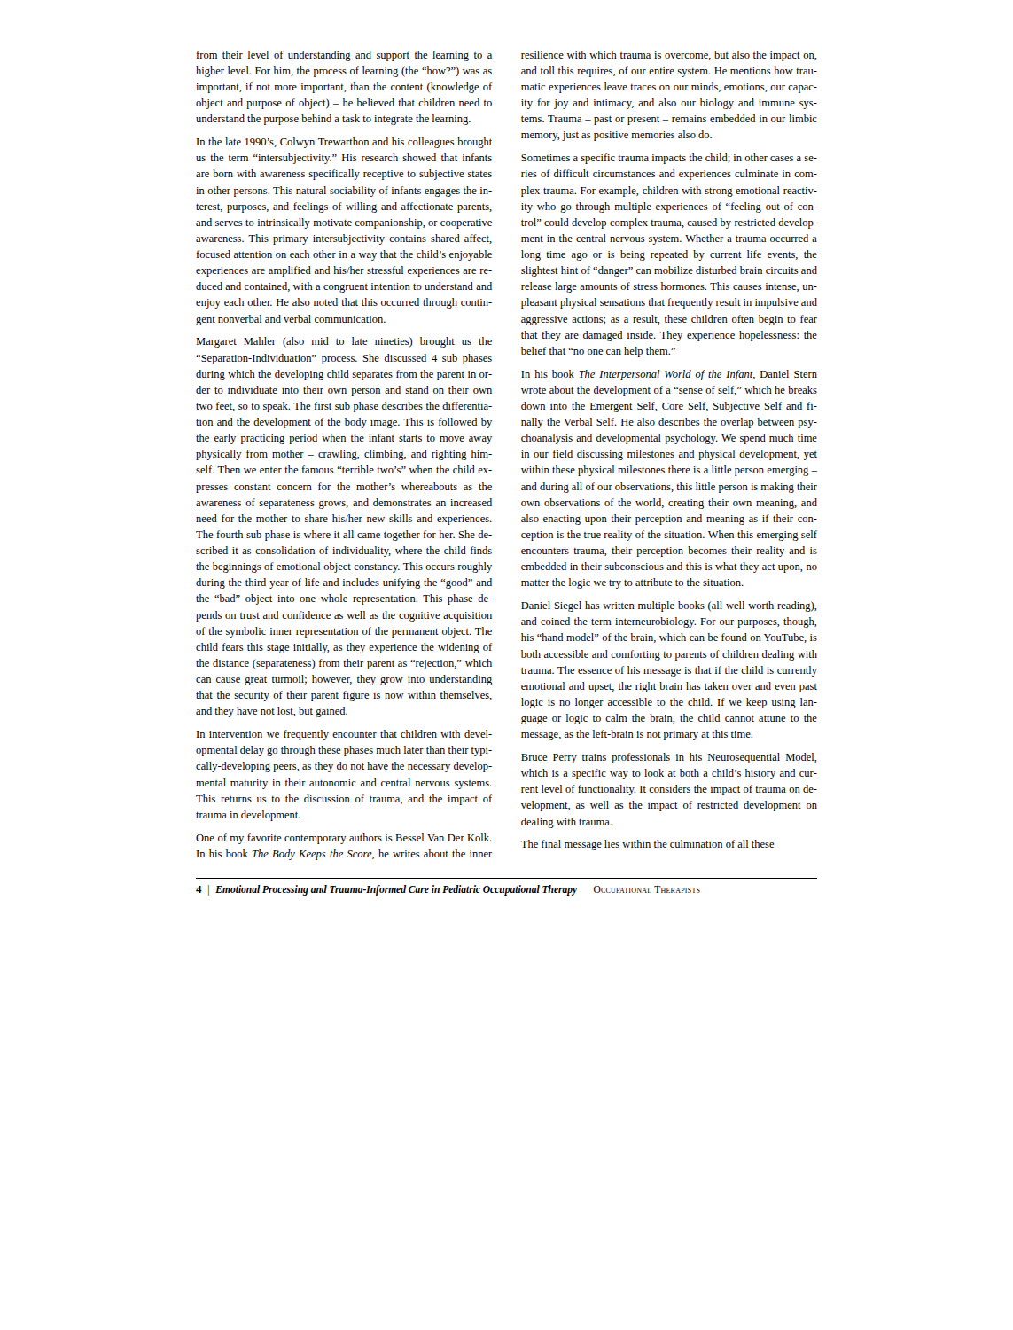from their level of understanding and support the learning to a higher level. For him, the process of learning (the “how?”) was as important, if not more important, than the content (knowledge of object and purpose of object) – he believed that children need to understand the purpose behind a task to integrate the learning.
In the late 1990’s, Colwyn Trewarthon and his colleagues brought us the term “intersubjectivity.” His research showed that infants are born with awareness specifically receptive to subjective states in other persons. This natural sociability of infants engages the interest, purposes, and feelings of willing and affectionate parents, and serves to intrinsically motivate companionship, or cooperative awareness. This primary intersubjectivity contains shared affect, focused attention on each other in a way that the child’s enjoyable experiences are amplified and his/her stressful experiences are reduced and contained, with a congruent intention to understand and enjoy each other. He also noted that this occurred through contingent nonverbal and verbal communication.
Margaret Mahler (also mid to late nineties) brought us the “Separation-Individuation” process. She discussed 4 sub phases during which the developing child separates from the parent in order to individuate into their own person and stand on their own two feet, so to speak. The first sub phase describes the differentiation and the development of the body image. This is followed by the early practicing period when the infant starts to move away physically from mother – crawling, climbing, and righting himself. Then we enter the famous “terrible two’s” when the child expresses constant concern for the mother’s whereabouts as the awareness of separateness grows, and demonstrates an increased need for the mother to share his/her new skills and experiences. The fourth sub phase is where it all came together for her. She described it as consolidation of individuality, where the child finds the beginnings of emotional object constancy. This occurs roughly during the third year of life and includes unifying the “good” and the “bad” object into one whole representation. This phase depends on trust and confidence as well as the cognitive acquisition of the symbolic inner representation of the permanent object. The child fears this stage initially, as they experience the widening of the distance (separateness) from their parent as “rejection,” which can cause great turmoil; however, they grow into understanding that the security of their parent figure is now within themselves, and they have not lost, but gained.
In intervention we frequently encounter that children with developmental delay go through these phases much later than their typically-developing peers, as they do not have the necessary developmental maturity in their autonomic and central nervous systems. This returns us to the discussion of trauma, and the impact of trauma in development.
One of my favorite contemporary authors is Bessel Van Der Kolk. In his book The Body Keeps the Score, he writes about the inner resilience with which trauma is overcome, but also the impact on, and toll this requires, of our entire system. He mentions how traumatic experiences leave traces on our minds, emotions, our capacity for joy and intimacy, and also our biology and immune systems. Trauma – past or present – remains embedded in our limbic memory, just as positive memories also do.
Sometimes a specific trauma impacts the child; in other cases a series of difficult circumstances and experiences culminate in complex trauma. For example, children with strong emotional reactivity who go through multiple experiences of “feeling out of control” could develop complex trauma, caused by restricted development in the central nervous system. Whether a trauma occurred a long time ago or is being repeated by current life events, the slightest hint of “danger” can mobilize disturbed brain circuits and release large amounts of stress hormones. This causes intense, unpleasant physical sensations that frequently result in impulsive and aggressive actions; as a result, these children often begin to fear that they are damaged inside. They experience hopelessness: the belief that “no one can help them.”
In his book The Interpersonal World of the Infant, Daniel Stern wrote about the development of a “sense of self,” which he breaks down into the Emergent Self, Core Self, Subjective Self and finally the Verbal Self. He also describes the overlap between psychoanalysis and developmental psychology. We spend much time in our field discussing milestones and physical development, yet within these physical milestones there is a little person emerging – and during all of our observations, this little person is making their own observations of the world, creating their own meaning, and also enacting upon their perception and meaning as if their conception is the true reality of the situation. When this emerging self encounters trauma, their perception becomes their reality and is embedded in their subconscious and this is what they act upon, no matter the logic we try to attribute to the situation.
Daniel Siegel has written multiple books (all well worth reading), and coined the term interneurobiology. For our purposes, though, his “hand model” of the brain, which can be found on YouTube, is both accessible and comforting to parents of children dealing with trauma. The essence of his message is that if the child is currently emotional and upset, the right brain has taken over and even past logic is no longer accessible to the child. If we keep using language or logic to calm the brain, the child cannot attune to the message, as the left-brain is not primary at this time.
Bruce Perry trains professionals in his Neurosequential Model, which is a specific way to look at both a child’s history and current level of functionality. It considers the impact of trauma on development, as well as the impact of restricted development on dealing with trauma.
The final message lies within the culmination of all these
4 | Emotional Processing and Trauma-Informed Care in Pediatric Occupational Therapy Occupational Therapists